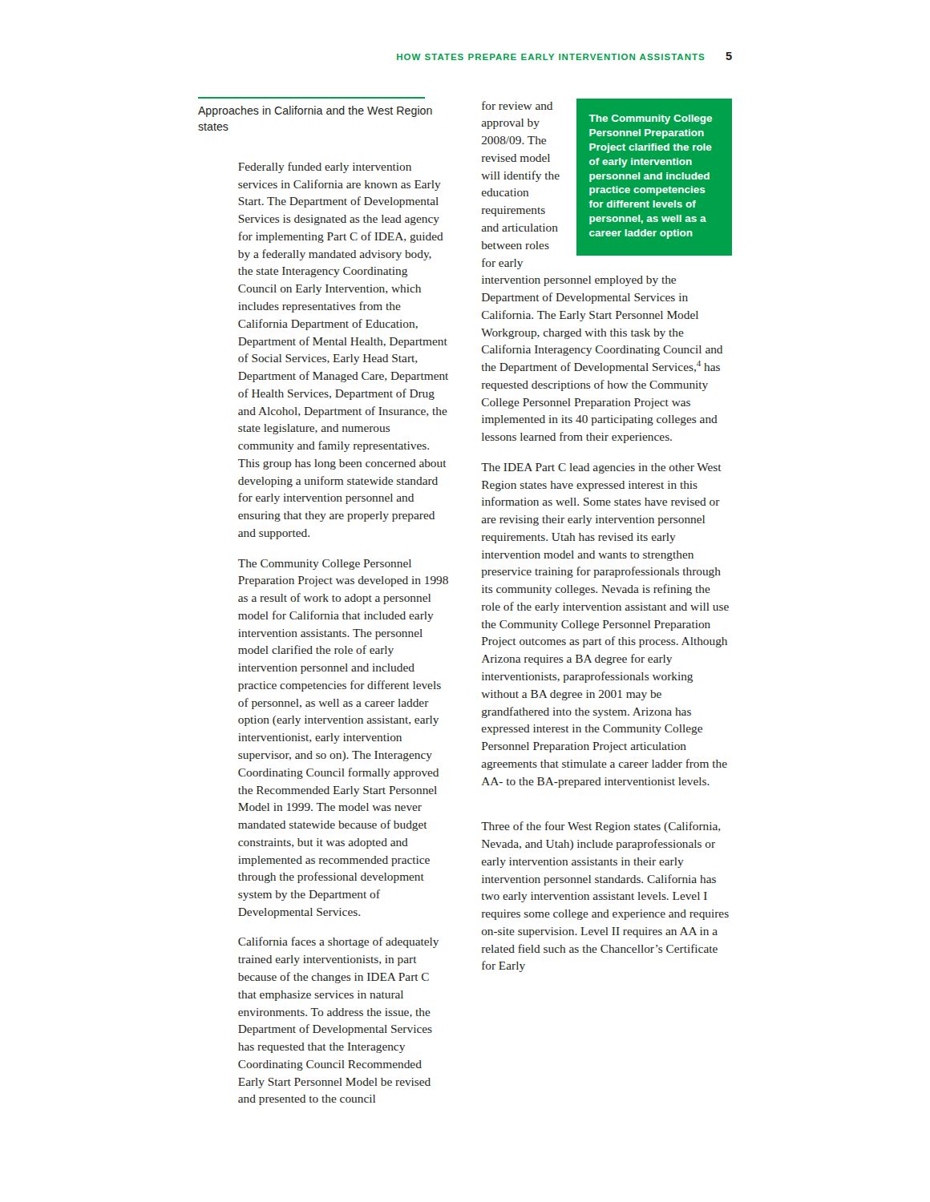How states prepare early intervention assistants 5
Approaches in California and the West Region states
Federally funded early intervention services in California are known as Early Start. The Department of Developmental Services is designated as the lead agency for implementing Part C of IDEA, guided by a federally mandated advisory body, the state Interagency Coordinating Council on Early Intervention, which includes representatives from the California Department of Education, Department of Mental Health, Department of Social Services, Early Head Start, Department of Managed Care, Department of Health Services, Department of Drug and Alcohol, Department of Insurance, the state legislature, and numerous community and family representatives. This group has long been concerned about developing a uniform statewide standard for early intervention personnel and ensuring that they are properly prepared and supported.
The Community College Personnel Preparation Project was developed in 1998 as a result of work to adopt a personnel model for California that included early intervention assistants. The personnel model clarified the role of early intervention personnel and included practice competencies for different levels of personnel, as well as a career ladder option (early intervention assistant, early interventionist, early intervention supervisor, and so on). The Interagency Coordinating Council formally approved the Recommended Early Start Personnel Model in 1999. The model was never mandated statewide because of budget constraints, but it was adopted and implemented as recommended practice through the professional development system by the Department of Developmental Services.
California faces a shortage of adequately trained early interventionists, in part because of the changes in IDEA Part C that emphasize services in natural environments. To address the issue, the Department of Developmental Services has requested that the Interagency Coordinating Council Recommended Early Start Personnel Model be revised and presented to the council
The Community College Personnel Preparation Project clarified the role of early intervention personnel and included practice competencies for different levels of personnel, as well as a career ladder option
for review and approval by 2008/09. The revised model will identify the education requirements and articulation between roles for early intervention personnel employed by the Department of Developmental Services in California. The Early Start Personnel Model Workgroup, charged with this task by the California Interagency Coordinating Council and the Department of Developmental Services,4 has requested descriptions of how the Community College Personnel Preparation Project was implemented in its 40 participating colleges and lessons learned from their experiences.
The IDEA Part C lead agencies in the other West Region states have expressed interest in this information as well. Some states have revised or are revising their early intervention personnel requirements. Utah has revised its early intervention model and wants to strengthen preservice training for paraprofessionals through its community colleges. Nevada is refining the role of the early intervention assistant and will use the Community College Personnel Preparation Project outcomes as part of this process. Although Arizona requires a BA degree for early interventionists, paraprofessionals working without a BA degree in 2001 may be grandfathered into the system. Arizona has expressed interest in the Community College Personnel Preparation Project articulation agreements that stimulate a career ladder from the AA- to the BA-prepared interventionist levels.
Three of the four West Region states (California, Nevada, and Utah) include paraprofessionals or early intervention assistants in their early intervention personnel standards. California has two early intervention assistant levels. Level I requires some college and experience and requires on-site supervision. Level II requires an AA in a related field such as the Chancellor’s Certificate for Early